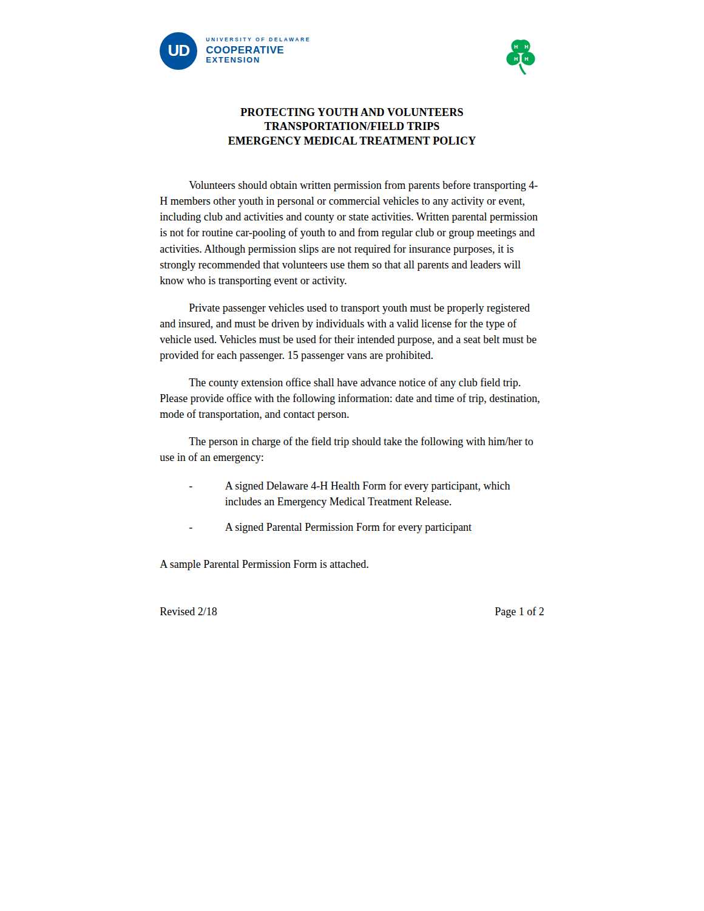UD
UNIVERSITY OF DELAWARE
COOPERATIVE
EXTENSION
H H H H
Protecting Youth and Volunteers Transportation/Field Trips Emergency Medical Treatment Policy
Volunteers should obtain written permission from parents before transporting 4-H members other youth in personal or commercial vehicles to any activity or event, including club and activities and county or state activities. Written parental permission is not for routine car-pooling of youth to and from regular club or group meetings and activities. Although permission slips are not required for insurance purposes, it is strongly recommended that volunteers use them so that all parents and leaders will know who is transporting event or activity.
Private passenger vehicles used to transport youth must be properly registered and insured, and must be driven by individuals with a valid license for the type of vehicle used. Vehicles must be used for their intended purpose, and a seat belt must be provided for each passenger. 15 passenger vans are prohibited.
The county extension office shall have advance notice of any club field trip. Please provide office with the following information: date and time of trip, destination, mode of transportation, and contact person.
The person in charge of the field trip should take the following with him/her to use in of an emergency:
- A signed Delaware 4-H Health Form for every participant, which includes an Emergency Medical Treatment Release.
- A signed Parental Permission Form for every participant
A sample Parental Permission Form is attached.
Revised 2/18 Page 1 of 2